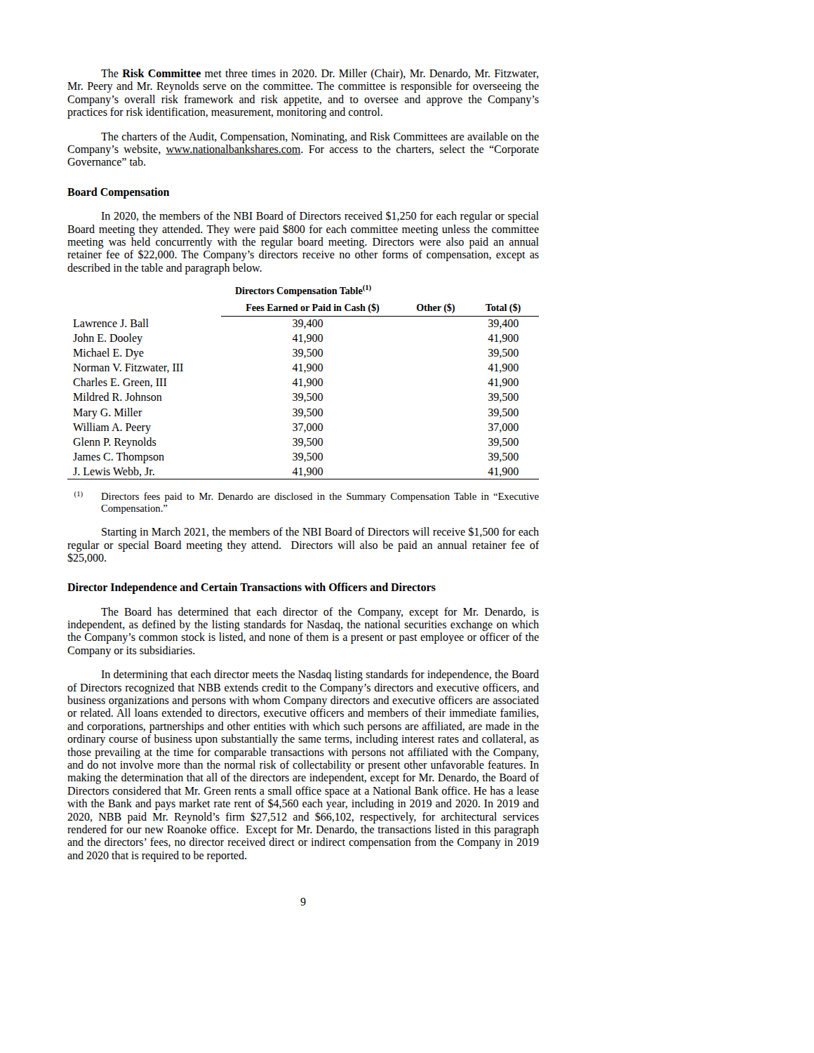The Risk Committee met three times in 2020. Dr. Miller (Chair), Mr. Denardo, Mr. Fitzwater, Mr. Peery and Mr. Reynolds serve on the committee. The committee is responsible for overseeing the Company’s overall risk framework and risk appetite, and to oversee and approve the Company’s practices for risk identification, measurement, monitoring and control.
The charters of the Audit, Compensation, Nominating, and Risk Committees are available on the Company’s website, www.nationalbankshares.com. For access to the charters, select the “Corporate Governance” tab.
Board Compensation
In 2020, the members of the NBI Board of Directors received $1,250 for each regular or special Board meeting they attended. They were paid $800 for each committee meeting unless the committee meeting was held concurrently with the regular board meeting. Directors were also paid an annual retainer fee of $22,000. The Company’s directors receive no other forms of compensation, except as described in the table and paragraph below.
Directors Compensation Table (1)
| | Fees Earned or Paid in Cash ($) | Other ($) | Total ($) |
| --- | --- | --- | --- |
| Lawrence J. Ball | 39,400 | | 39,400 |
| John E. Dooley | 41,900 | | 41,900 |
| Michael E. Dye | 39,500 | | 39,500 |
| Norman V. Fitzwater, III | 41,900 | | 41,900 |
| Charles E. Green, III | 41,900 | | 41,900 |
| Mildred R. Johnson | 39,500 | | 39,500 |
| Mary G. Miller | 39,500 | | 39,500 |
| William A. Peery | 37,000 | | 37,000 |
| Glenn P. Reynolds | 39,500 | | 39,500 |
| James C. Thompson | 39,500 | | 39,500 |
| J. Lewis Webb, Jr. | 41,900 | | 41,900 |
(1) Directors fees paid to Mr. Denardo are disclosed in the Summary Compensation Table in “Executive Compensation.”
Starting in March 2021, the members of the NBI Board of Directors will receive $1,500 for each regular or special Board meeting they attend. Directors will also be paid an annual retainer fee of $25,000.
Director Independence and Certain Transactions with Officers and Directors
The Board has determined that each director of the Company, except for Mr. Denardo, is independent, as defined by the listing standards for Nasdaq, the national securities exchange on which the Company’s common stock is listed, and none of them is a present or past employee or officer of the Company or its subsidiaries.
In determining that each director meets the Nasdaq listing standards for independence, the Board of Directors recognized that NBB extends credit to the Company’s directors and executive officers, and business organizations and persons with whom Company directors and executive officers are associated or related. All loans extended to directors, executive officers and members of their immediate families, and corporations, partnerships and other entities with which such persons are affiliated, are made in the ordinary course of business upon substantially the same terms, including interest rates and collateral, as those prevailing at the time for comparable transactions with persons not affiliated with the Company, and do not involve more than the normal risk of collectability or present other unfavorable features. In making the determination that all of the directors are independent, except for Mr. Denardo, the Board of Directors considered that Mr. Green rents a small office space at a National Bank office. He has a lease with the Bank and pays market rate rent of $4,560 each year, including in 2019 and 2020. In 2019 and 2020, NBB paid Mr. Reynold’s firm $27,512 and $66,102, respectively, for architectural services rendered for our new Roanoke office. Except for Mr. Denardo, the transactions listed in this paragraph and the directors’ fees, no director received direct or indirect compensation from the Company in 2019 and 2020 that is required to be reported.
9